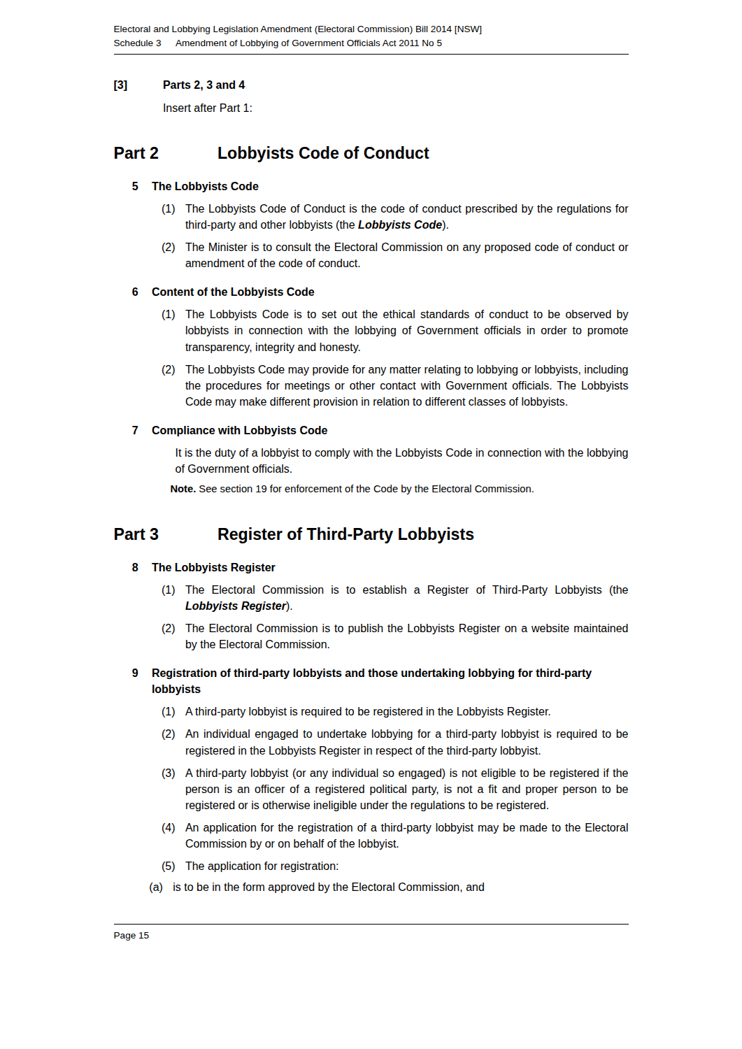Electoral and Lobbying Legislation Amendment (Electoral Commission) Bill 2014 [NSW] Schedule 3 Amendment of Lobbying of Government Officials Act 2011 No 5
[3] Parts 2, 3 and 4
Insert after Part 1:
Part 2 Lobbyists Code of Conduct
5 The Lobbyists Code
(1) The Lobbyists Code of Conduct is the code of conduct prescribed by the regulations for third-party and other lobbyists (the Lobbyists Code).
(2) The Minister is to consult the Electoral Commission on any proposed code of conduct or amendment of the code of conduct.
6 Content of the Lobbyists Code
(1) The Lobbyists Code is to set out the ethical standards of conduct to be observed by lobbyists in connection with the lobbying of Government officials in order to promote transparency, integrity and honesty.
(2) The Lobbyists Code may provide for any matter relating to lobbying or lobbyists, including the procedures for meetings or other contact with Government officials. The Lobbyists Code may make different provision in relation to different classes of lobbyists.
7 Compliance with Lobbyists Code
It is the duty of a lobbyist to comply with the Lobbyists Code in connection with the lobbying of Government officials.
Note. See section 19 for enforcement of the Code by the Electoral Commission.
Part 3 Register of Third-Party Lobbyists
8 The Lobbyists Register
(1) The Electoral Commission is to establish a Register of Third-Party Lobbyists (the Lobbyists Register).
(2) The Electoral Commission is to publish the Lobbyists Register on a website maintained by the Electoral Commission.
9 Registration of third-party lobbyists and those undertaking lobbying for third-party lobbyists
(1) A third-party lobbyist is required to be registered in the Lobbyists Register.
(2) An individual engaged to undertake lobbying for a third-party lobbyist is required to be registered in the Lobbyists Register in respect of the third-party lobbyist.
(3) A third-party lobbyist (or any individual so engaged) is not eligible to be registered if the person is an officer of a registered political party, is not a fit and proper person to be registered or is otherwise ineligible under the regulations to be registered.
(4) An application for the registration of a third-party lobbyist may be made to the Electoral Commission by or on behalf of the lobbyist.
(5) The application for registration:
(a) is to be in the form approved by the Electoral Commission, and
Page 15